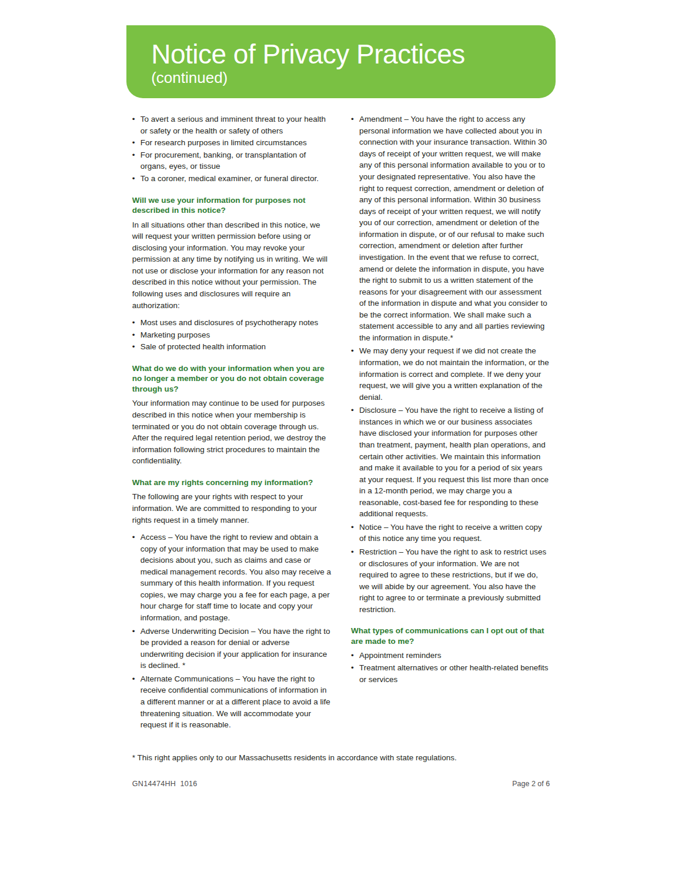Notice of Privacy Practices
(continued)
To avert a serious and imminent threat to your health or safety or the health or safety of others
For research purposes in limited circumstances
For procurement, banking, or transplantation of organs, eyes, or tissue
To a coroner, medical examiner, or funeral director.
Will we use your information for purposes not described in this notice?
In all situations other than described in this notice, we will request your written permission before using or disclosing your information. You may revoke your permission at any time by notifying us in writing. We will not use or disclose your information for any reason not described in this notice without your permission. The following uses and disclosures will require an authorization:
Most uses and disclosures of psychotherapy notes
Marketing purposes
Sale of protected health information
What do we do with your information when you are no longer a member or you do not obtain coverage through us?
Your information may continue to be used for purposes described in this notice when your membership is terminated or you do not obtain coverage through us. After the required legal retention period, we destroy the information following strict procedures to maintain the confidentiality.
What are my rights concerning my information?
The following are your rights with respect to your information. We are committed to responding to your rights request in a timely manner.
Access – You have the right to review and obtain a copy of your information that may be used to make decisions about you, such as claims and case or medical management records. You also may receive a summary of this health information. If you request copies, we may charge you a fee for each page, a per hour charge for staff time to locate and copy your information, and postage.
Adverse Underwriting Decision – You have the right to be provided a reason for denial or adverse underwriting decision if your application for insurance is declined. *
Alternate Communications – You have the right to receive confidential communications of information in a different manner or at a different place to avoid a life threatening situation. We will accommodate your request if it is reasonable.
Amendment – You have the right to access any personal information we have collected about you in connection with your insurance transaction. Within 30 days of receipt of your written request, we will make any of this personal information available to you or to your designated representative. You also have the right to request correction, amendment or deletion of any of this personal information. Within 30 business days of receipt of your written request, we will notify you of our correction, amendment or deletion of the information in dispute, or of our refusal to make such correction, amendment or deletion after further investigation. In the event that we refuse to correct, amend or delete the information in dispute, you have the right to submit to us a written statement of the reasons for your disagreement with our assessment of the information in dispute and what you consider to be the correct information. We shall make such a statement accessible to any and all parties reviewing the information in dispute.*
We may deny your request if we did not create the information, we do not maintain the information, or the information is correct and complete. If we deny your request, we will give you a written explanation of the denial.
Disclosure – You have the right to receive a listing of instances in which we or our business associates have disclosed your information for purposes other than treatment, payment, health plan operations, and certain other activities. We maintain this information and make it available to you for a period of six years at your request. If you request this list more than once in a 12-month period, we may charge you a reasonable, cost-based fee for responding to these additional requests.
Notice – You have the right to receive a written copy of this notice any time you request.
Restriction – You have the right to ask to restrict uses or disclosures of your information. We are not required to agree to these restrictions, but if we do, we will abide by our agreement. You also have the right to agree to or terminate a previously submitted restriction.
What types of communications can I opt out of that are made to me?
Appointment reminders
Treatment alternatives or other health-related benefits or services
* This right applies only to our Massachusetts residents in accordance with state regulations.
GN14474HH 1016
Page 2 of 6